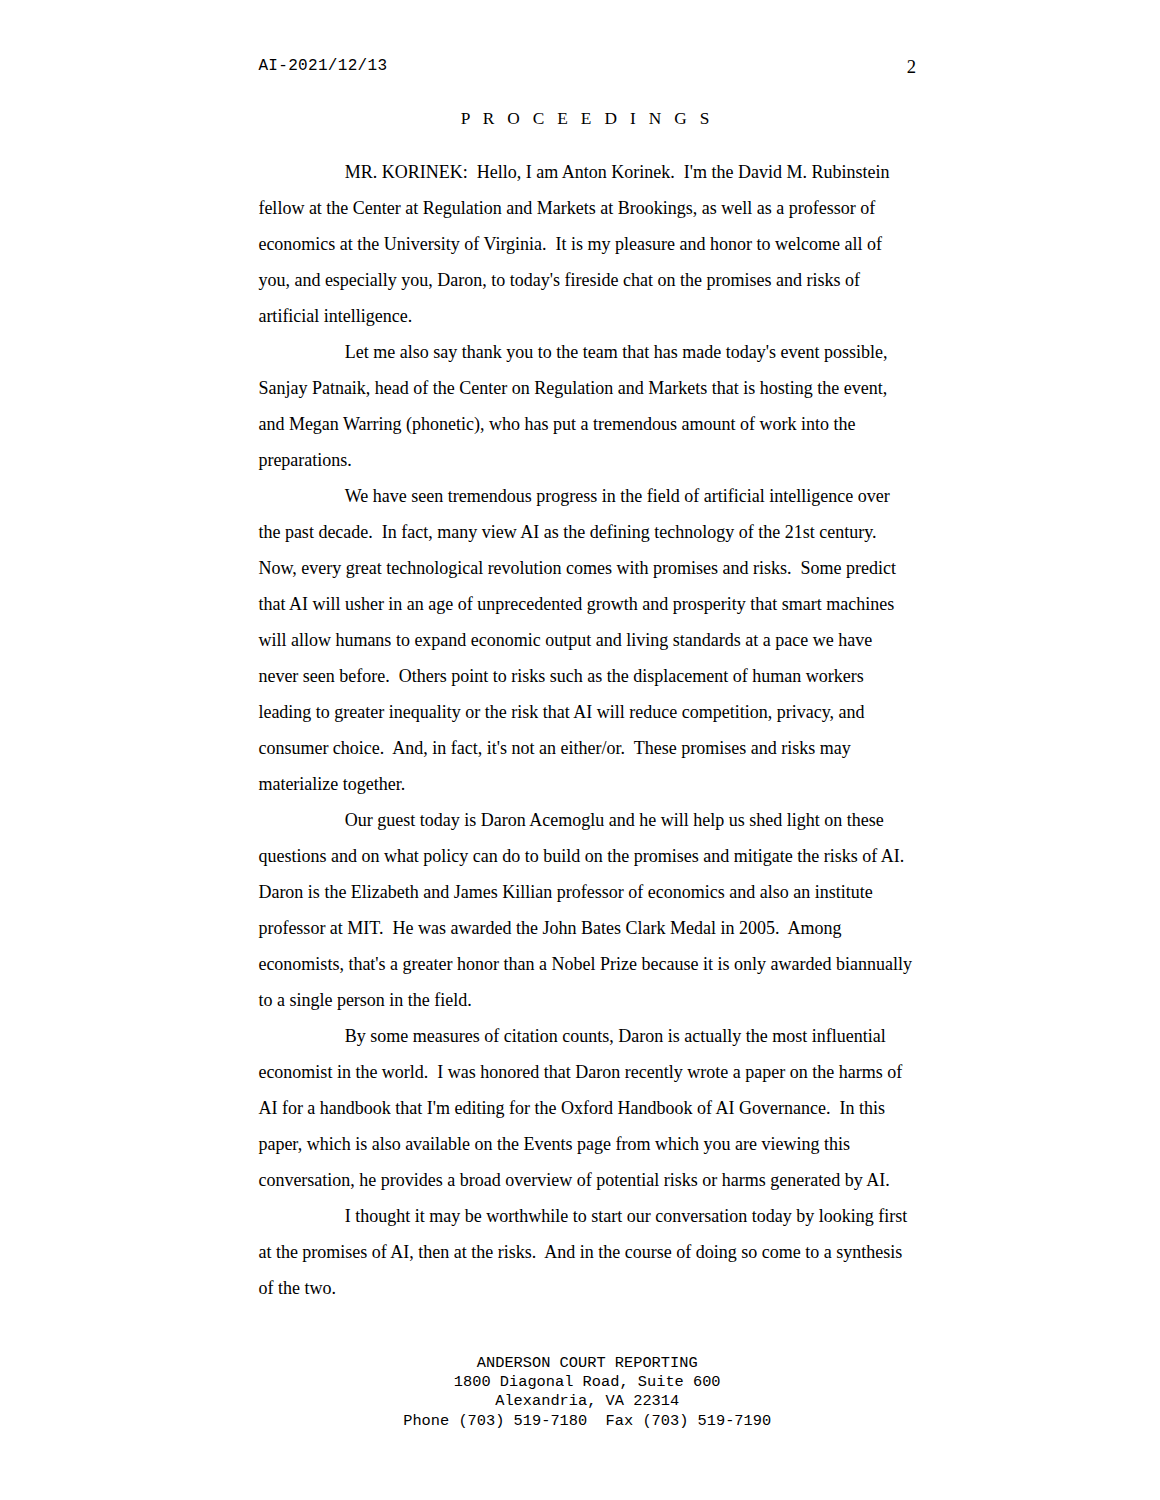AI-2021/12/13
2
P R O C E E D I N G S
MR. KORINEK: Hello, I am Anton Korinek. I'm the David M. Rubinstein fellow at the Center at Regulation and Markets at Brookings, as well as a professor of economics at the University of Virginia. It is my pleasure and honor to welcome all of you, and especially you, Daron, to today's fireside chat on the promises and risks of artificial intelligence.
Let me also say thank you to the team that has made today's event possible, Sanjay Patnaik, head of the Center on Regulation and Markets that is hosting the event, and Megan Warring (phonetic), who has put a tremendous amount of work into the preparations.
We have seen tremendous progress in the field of artificial intelligence over the past decade. In fact, many view AI as the defining technology of the 21st century. Now, every great technological revolution comes with promises and risks. Some predict that AI will usher in an age of unprecedented growth and prosperity that smart machines will allow humans to expand economic output and living standards at a pace we have never seen before. Others point to risks such as the displacement of human workers leading to greater inequality or the risk that AI will reduce competition, privacy, and consumer choice. And, in fact, it's not an either/or. These promises and risks may materialize together.
Our guest today is Daron Acemoglu and he will help us shed light on these questions and on what policy can do to build on the promises and mitigate the risks of AI. Daron is the Elizabeth and James Killian professor of economics and also an institute professor at MIT. He was awarded the John Bates Clark Medal in 2005. Among economists, that's a greater honor than a Nobel Prize because it is only awarded biannually to a single person in the field.
By some measures of citation counts, Daron is actually the most influential economist in the world. I was honored that Daron recently wrote a paper on the harms of AI for a handbook that I'm editing for the Oxford Handbook of AI Governance. In this paper, which is also available on the Events page from which you are viewing this conversation, he provides a broad overview of potential risks or harms generated by AI.
I thought it may be worthwhile to start our conversation today by looking first at the promises of AI, then at the risks. And in the course of doing so come to a synthesis of the two.
ANDERSON COURT REPORTING
1800 Diagonal Road, Suite 600
Alexandria, VA 22314
Phone (703) 519-7180 Fax (703) 519-7190